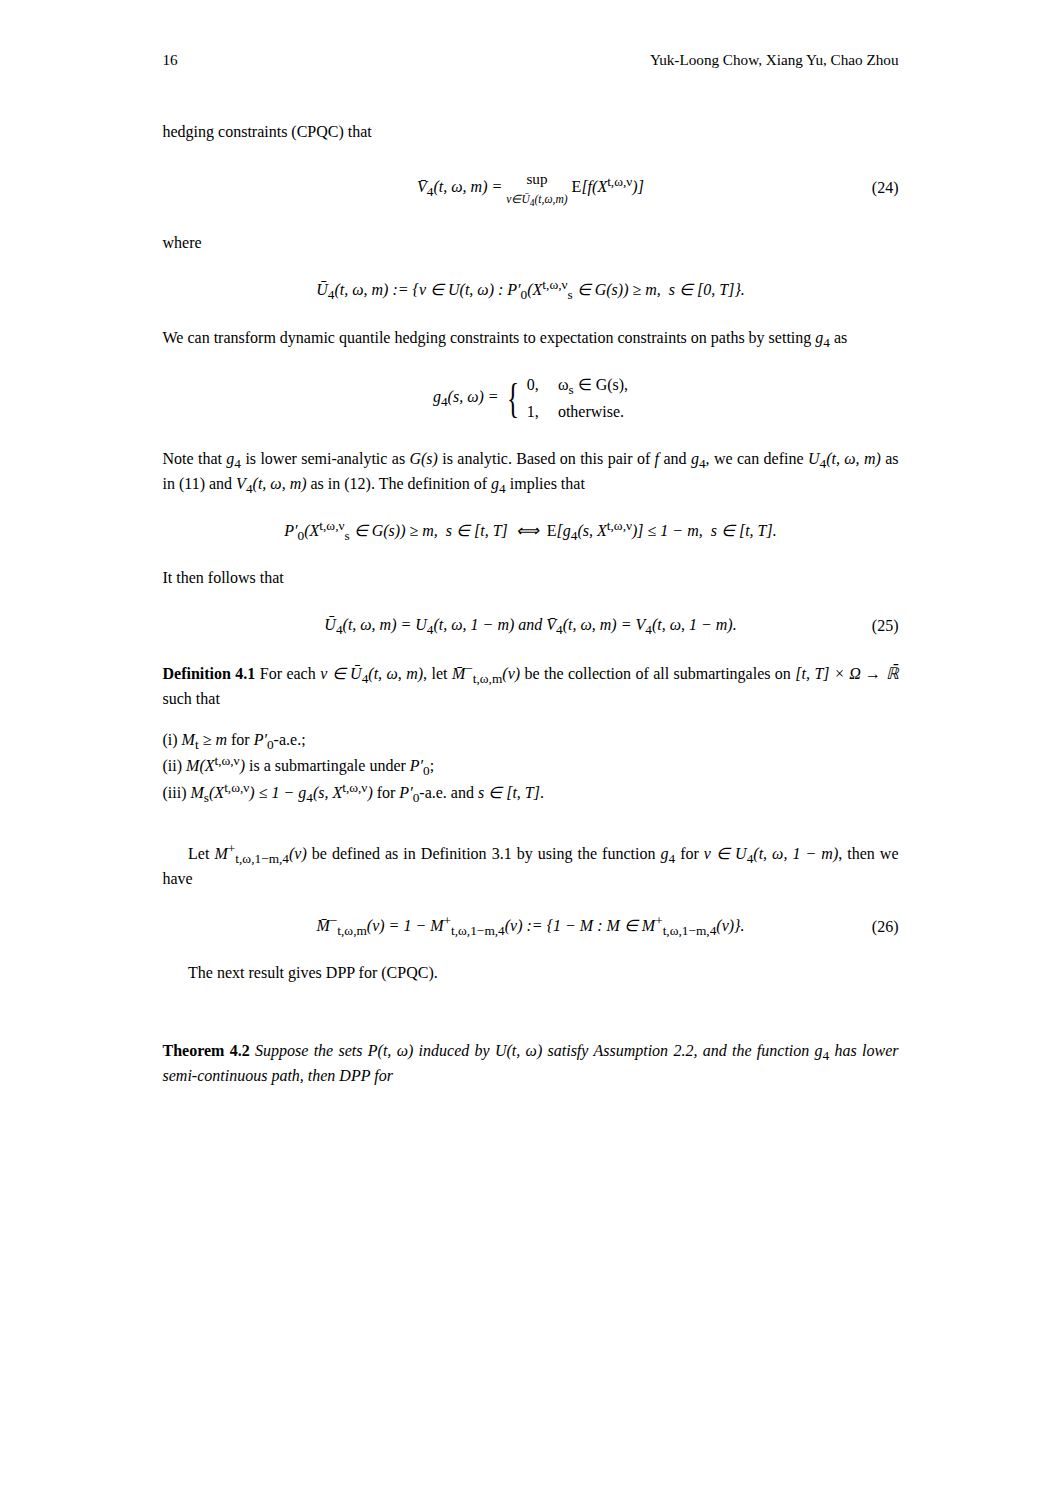16 Yuk-Loong Chow, Xiang Yu, Chao Zhou
hedging constraints (CPQC) that
V̄4(t, ω, m) = sup ν∈Ū4(t,ω,m) E[f(Xt,ω,ν)] (24)
where
Ū4(t, ω, m) := {ν ∈ U(t, ω) : P′0(Xt,ω,νs ∈ G(s)) ≥ m, s ∈ [0, T]}.
We can transform dynamic quantile hedging constraints to expectation constraints on paths by setting g4 as
g4(s, ω) = { 0, ωs ∈ G(s), 1, otherwise.
Note that g4 is lower semi-analytic as G(s) is analytic. Based on this pair of f and g4, we can define U4(t, ω, m) as in (11) and V4(t, ω, m) as in (12). The definition of g4 implies that
P′0(Xt,ω,νs ∈ G(s)) ≥ m, s ∈ [t, T] ⟺ E[g4(s, Xt,ω,ν)] ≤ 1 − m, s ∈ [t, T].
It then follows that
Ū4(t, ω, m) = U4(t, ω, 1 − m) and V̄4(t, ω, m) = V4(t, ω, 1 − m). (25)
Definition 4.1 For each ν ∈ Ū4(t, ω, m), let M̄−t,ω,m(v) be the collection of all submartingales on [t, T] × Ω → ℝ̄ such that
(i) Mt ≥ m for P′0-a.e.;
(ii) M(Xt,ω,ν) is a submartingale under P′0;
(iii) Ms(Xt,ω,ν) ≤ 1 − g4(s, Xt,ω,ν) for P′0-a.e. and s ∈ [t, T].
Let M+t,ω,1−m,4(v) be defined as in Definition 3.1 by using the function g4 for ν ∈ U4(t, ω, 1 − m), then we have
M̄−t,ω,m(v) = 1 − M+t,ω,1−m,4(v) := {1 − M : M ∈ M+t,ω,1−m,4(v)}. (26)
The next result gives DPP for (CPQC).
Theorem 4.2 Suppose the sets P(t, ω) induced by U(t, ω) satisfy Assumption 2.2, and the function g4 has lower semi-continuous path, then DPP for